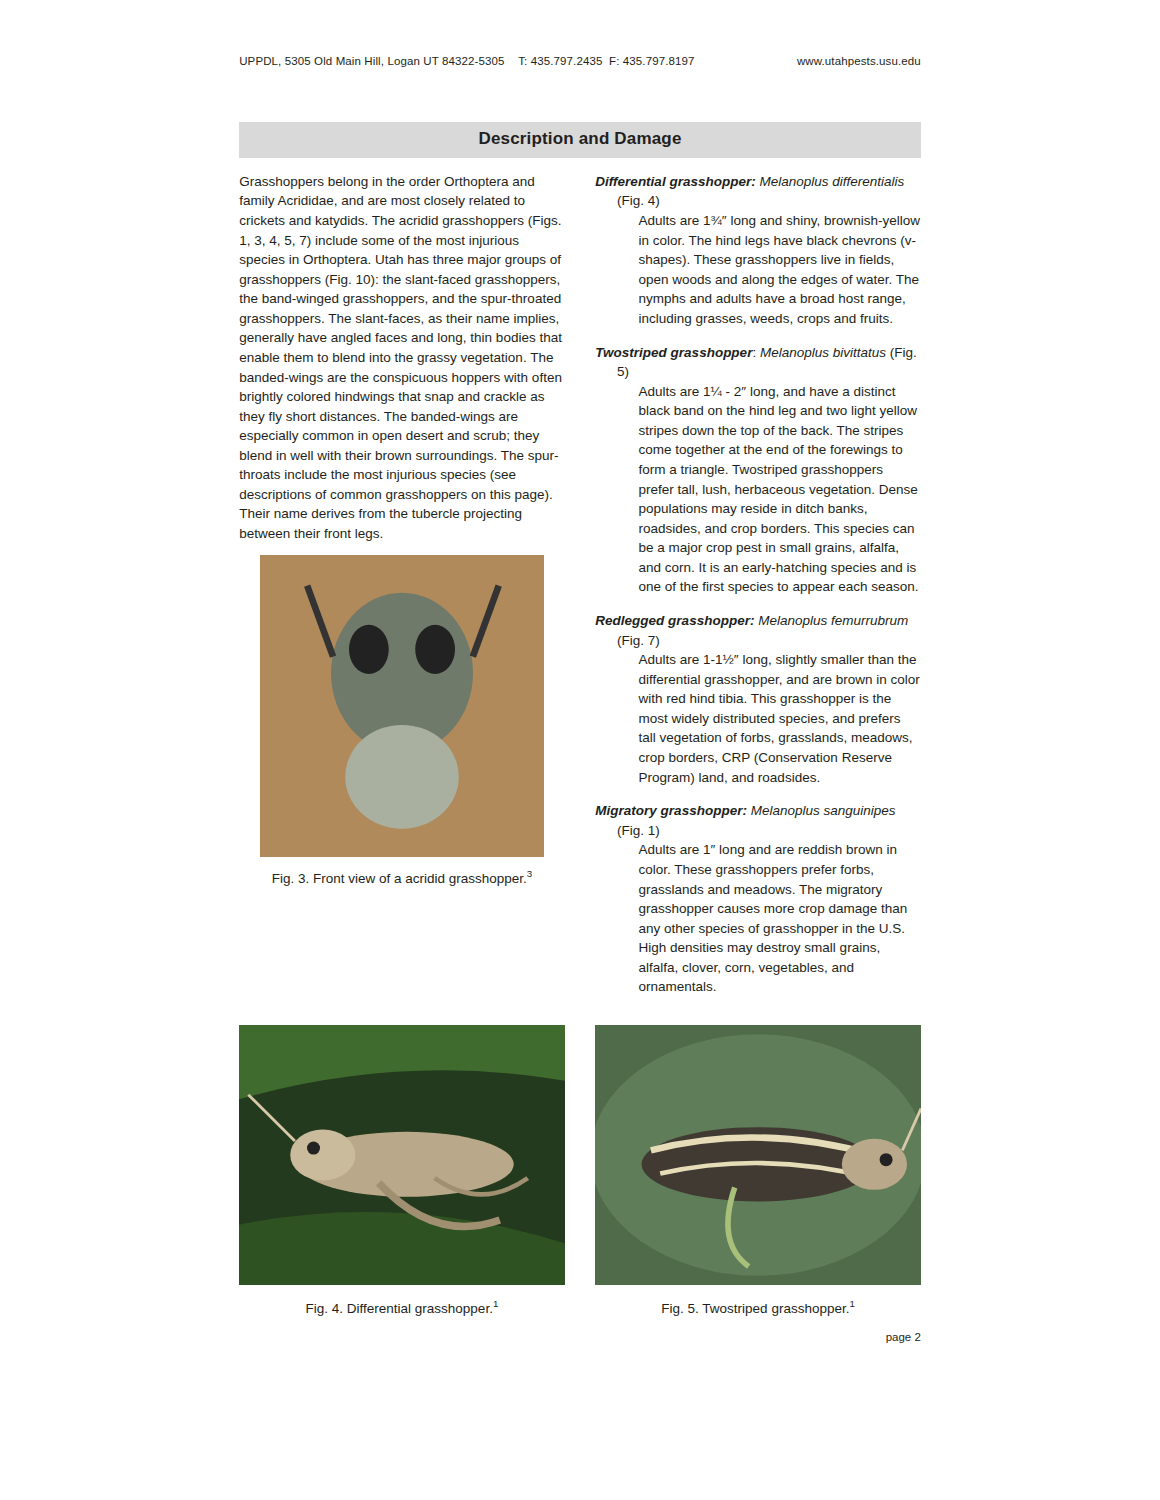UPPDL, 5305 Old Main Hill, Logan UT 84322-5305 T: 435.797.2435 F: 435.797.8197 www.utahpests.usu.edu
Description and Damage
Grasshoppers belong in the order Orthoptera and family Acrididae, and are most closely related to crickets and katydids. The acridid grasshoppers (Figs. 1, 3, 4, 5, 7) include some of the most injurious species in Orthoptera. Utah has three major groups of grasshoppers (Fig. 10): the slant-faced grasshoppers, the band-winged grasshoppers, and the spur-throated grasshoppers. The slant-faces, as their name implies, generally have angled faces and long, thin bodies that enable them to blend into the grassy vegetation. The banded-wings are the conspicuous hoppers with often brightly colored hindwings that snap and crackle as they fly short distances. The banded-wings are especially common in open desert and scrub; they blend in well with their brown surroundings. The spur-throats include the most injurious species (see descriptions of common grasshoppers on this page). Their name derives from the tubercle projecting between their front legs.
Fig. 3. Front view of a acridid grasshopper.3
Differential grasshopper: Melanoplus differentialis (Fig. 4) Adults are 1¾″ long and shiny, brownish-yellow in color. The hind legs have black chevrons (v-shapes). These grasshoppers live in fields, open woods and along the edges of water. The nymphs and adults have a broad host range, including grasses, weeds, crops and fruits.
Twostriped grasshopper: Melanoplus bivittatus (Fig. 5) Adults are 1¼ - 2″ long, and have a distinct black band on the hind leg and two light yellow stripes down the top of the back. The stripes come together at the end of the forewings to form a triangle. Twostriped grasshoppers prefer tall, lush, herbaceous vegetation. Dense populations may reside in ditch banks, roadsides, and crop borders. This species can be a major crop pest in small grains, alfalfa, and corn. It is an early-hatching species and is one of the first species to appear each season.
Redlegged grasshopper: Melanoplus femurrubrum (Fig. 7) Adults are 1-1½″ long, slightly smaller than the differential grasshopper, and are brown in color with red hind tibia. This grasshopper is the most widely distributed species, and prefers tall vegetation of forbs, grasslands, meadows, crop borders, CRP (Conservation Reserve Program) land, and roadsides.
Migratory grasshopper: Melanoplus sanguinipes (Fig. 1) Adults are 1″ long and are reddish brown in color. These grasshoppers prefer forbs, grasslands and meadows. The migratory grasshopper causes more crop damage than any other species of grasshopper in the U.S. High densities may destroy small grains, alfalfa, clover, corn, vegetables, and ornamentals.
Fig. 4. Differential grasshopper.1
Fig. 5. Twostriped grasshopper.1
page 2